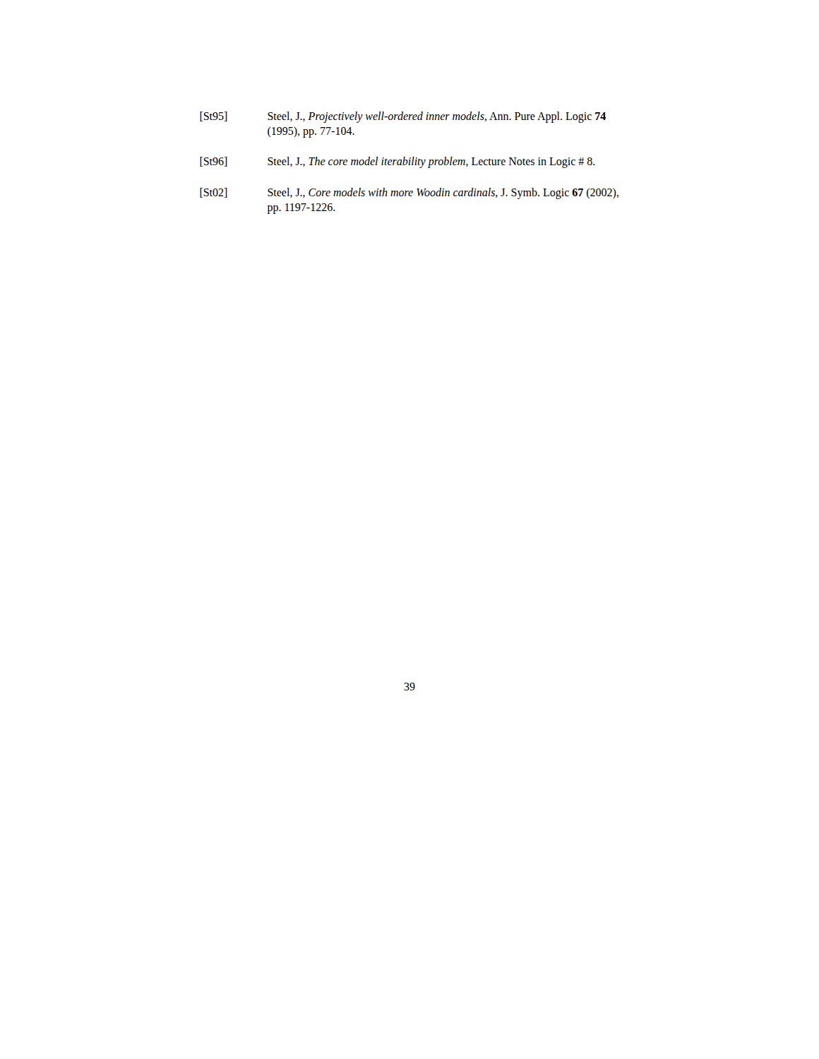[St95]
Steel, J., Projectively well-ordered inner models, Ann. Pure Appl. Logic 74 (1995), pp. 77-104.
[St96]
Steel, J., The core model iterability problem, Lecture Notes in Logic # 8.
[St02]
Steel, J., Core models with more Woodin cardinals, J. Symb. Logic 67 (2002), pp. 1197-1226.
39